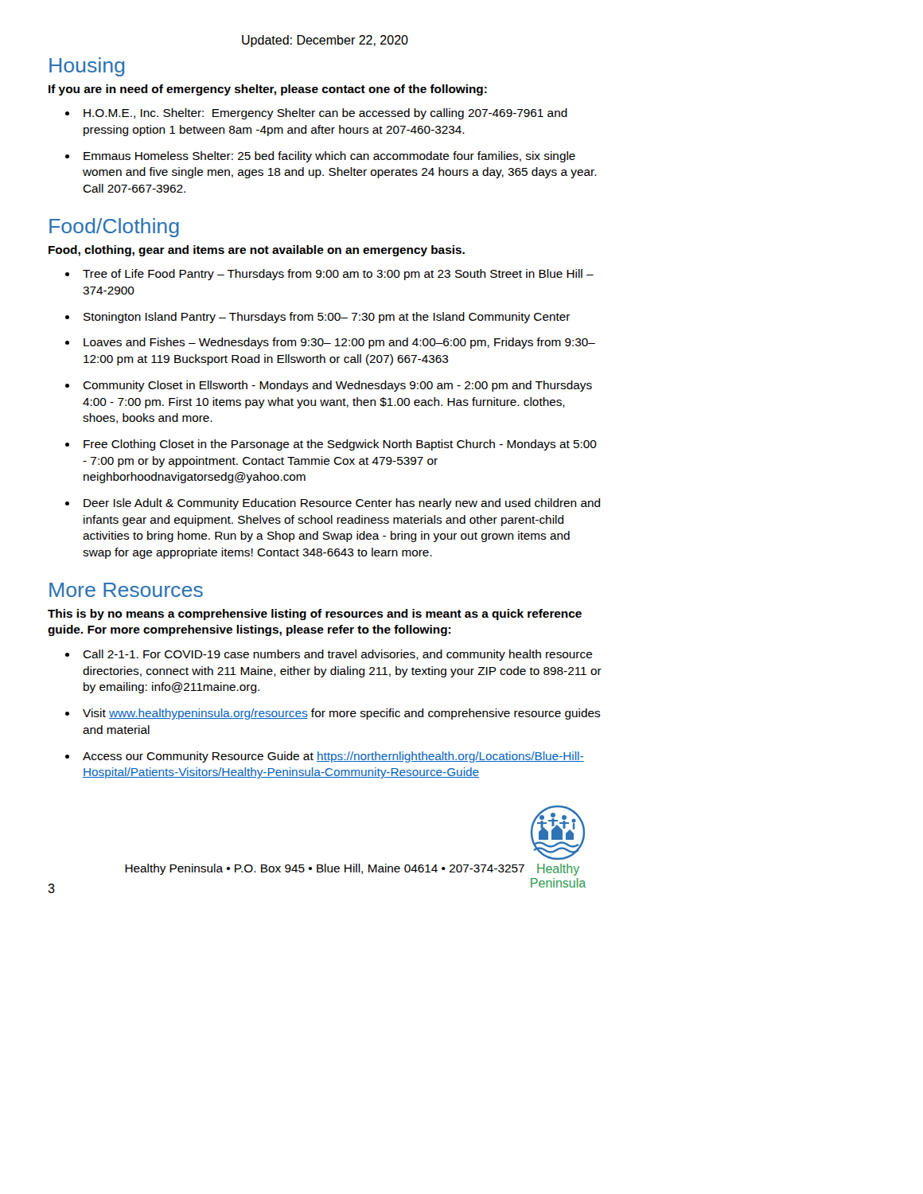Updated: December 22, 2020
Housing
If you are in need of emergency shelter, please contact one of the following:
H.O.M.E., Inc. Shelter: Emergency Shelter can be accessed by calling 207-469-7961 and pressing option 1 between 8am -4pm and after hours at 207-460-3234.
Emmaus Homeless Shelter: 25 bed facility which can accommodate four families, six single women and five single men, ages 18 and up. Shelter operates 24 hours a day, 365 days a year. Call 207-667-3962.
Food/Clothing
Food, clothing, gear and items are not available on an emergency basis.
Tree of Life Food Pantry – Thursdays from 9:00 am to 3:00 pm at 23 South Street in Blue Hill – 374-2900
Stonington Island Pantry – Thursdays from 5:00– 7:30 pm at the Island Community Center
Loaves and Fishes – Wednesdays from 9:30– 12:00 pm and 4:00–6:00 pm, Fridays from 9:30– 12:00 pm at 119 Bucksport Road in Ellsworth or call (207) 667-4363
Community Closet in Ellsworth - Mondays and Wednesdays 9:00 am - 2:00 pm and Thursdays 4:00 - 7:00 pm. First 10 items pay what you want, then $1.00 each. Has furniture. clothes, shoes, books and more.
Free Clothing Closet in the Parsonage at the Sedgwick North Baptist Church - Mondays at 5:00 - 7:00 pm or by appointment. Contact Tammie Cox at 479-5397 or neighborhoodnavigatorsedg@yahoo.com
Deer Isle Adult & Community Education Resource Center has nearly new and used children and infants gear and equipment. Shelves of school readiness materials and other parent-child activities to bring home. Run by a Shop and Swap idea - bring in your out grown items and swap for age appropriate items! Contact 348-6643 to learn more.
More Resources
This is by no means a comprehensive listing of resources and is meant as a quick reference guide. For more comprehensive listings, please refer to the following:
Call 2-1-1. For COVID-19 case numbers and travel advisories, and community health resource directories, connect with 211 Maine, either by dialing 211, by texting your ZIP code to 898-211 or by emailing: info@211maine.org.
Visit www.healthypeninsula.org/resources for more specific and comprehensive resource guides and material
Access our Community Resource Guide at https://northernlighthealth.org/Locations/Blue-Hill-Hospital/Patients-Visitors/Healthy-Peninsula-Community-Resource-Guide
Healthy
Peninsula
Healthy Peninsula • P.O. Box 945 • Blue Hill, Maine 04614 • 207-374-3257
3